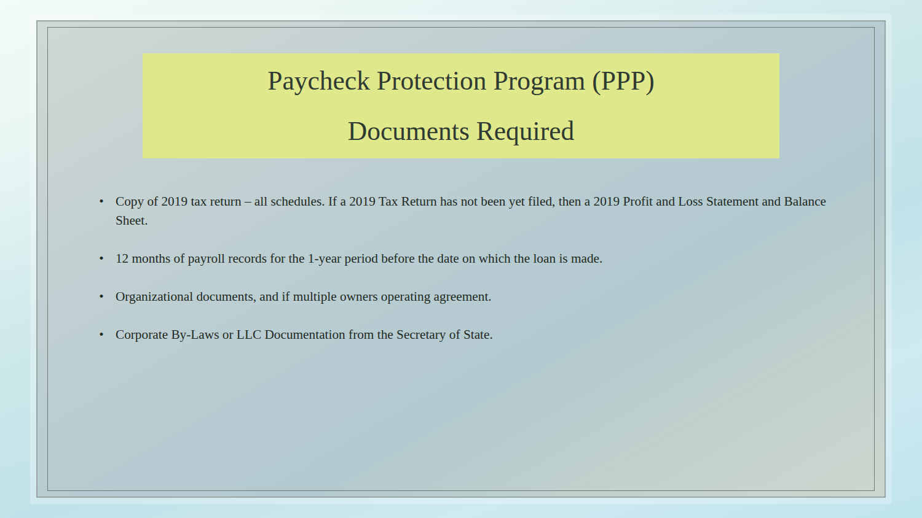Paycheck Protection Program (PPP) Documents Required
Copy of 2019 tax return – all schedules. If a 2019 Tax Return has not been yet filed, then a 2019 Profit and Loss Statement and Balance Sheet.
12 months of payroll records for the 1-year period before the date on which the loan is made.
Organizational documents, and if multiple owners operating agreement.
Corporate By-Laws or LLC Documentation from the Secretary of State.